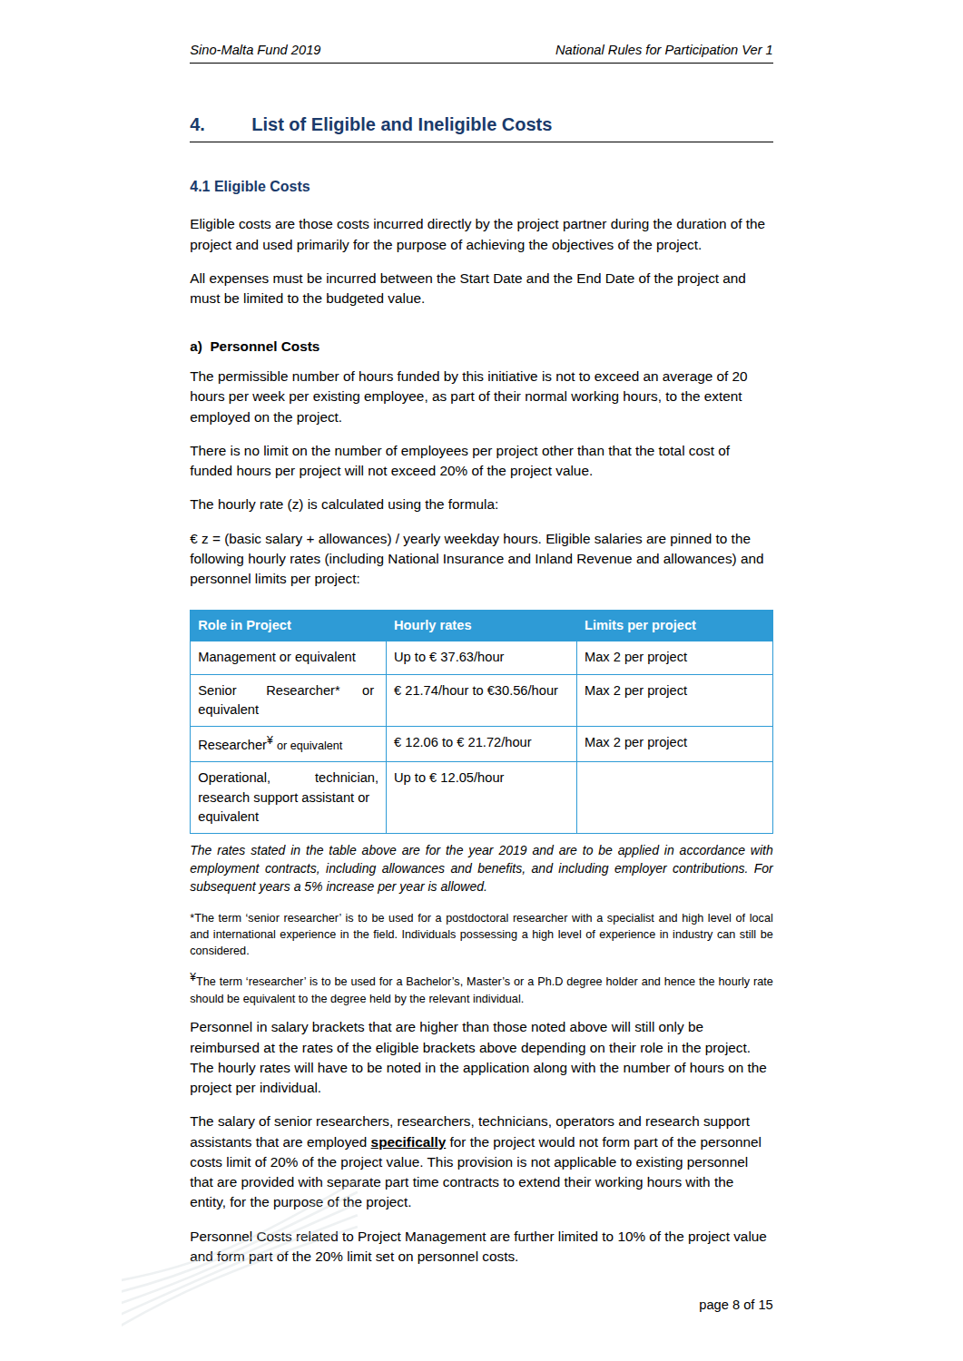Sino-Malta Fund 2019
National Rules for Participation Ver 1
4. List of Eligible and Ineligible Costs
4.1 Eligible Costs
Eligible costs are those costs incurred directly by the project partner during the duration of the project and used primarily for the purpose of achieving the objectives of the project.
All expenses must be incurred between the Start Date and the End Date of the project and must be limited to the budgeted value.
a) Personnel Costs
The permissible number of hours funded by this initiative is not to exceed an average of 20 hours per week per existing employee, as part of their normal working hours, to the extent employed on the project.
There is no limit on the number of employees per project other than that the total cost of funded hours per project will not exceed 20% of the project value.
The hourly rate (z) is calculated using the formula:
€ z = (basic salary + allowances) / yearly weekday hours. Eligible salaries are pinned to the following hourly rates (including National Insurance and Inland Revenue and allowances) and personnel limits per project:
| Role in Project | Hourly rates | Limits per project |
| --- | --- | --- |
| Management or equivalent | Up to € 37.63/hour | Max 2 per project |
| Senior Researcher* or equivalent | € 21.74/hour to €30.56/hour | Max 2 per project |
| Researcher ¥ or equivalent | € 12.06 to € 21.72/hour | Max 2 per project |
| Operational, technician, research support assistant or equivalent | Up to € 12.05/hour | |
The rates stated in the table above are for the year 2019 and are to be applied in accordance with employment contracts, including allowances and benefits, and including employer contributions. For subsequent years a 5% increase per year is allowed.
*The term ‘senior researcher’ is to be used for a postdoctoral researcher with a specialist and high level of local and international experience in the field. Individuals possessing a high level of experience in industry can still be considered.
¥The term ‘researcher’ is to be used for a Bachelor’s, Master’s or a Ph.D degree holder and hence the hourly rate should be equivalent to the degree held by the relevant individual.
Personnel in salary brackets that are higher than those noted above will still only be reimbursed at the rates of the eligible brackets above depending on their role in the project. The hourly rates will have to be noted in the application along with the number of hours on the project per individual.
The salary of senior researchers, researchers, technicians, operators and research support assistants that are employed specifically for the project would not form part of the personnel costs limit of 20% of the project value. This provision is not applicable to existing personnel that are provided with separate part time contracts to extend their working hours with the entity, for the purpose of the project.
Personnel Costs related to Project Management are further limited to 10% of the project value and form part of the 20% limit set on personnel costs.
page 8 of 15